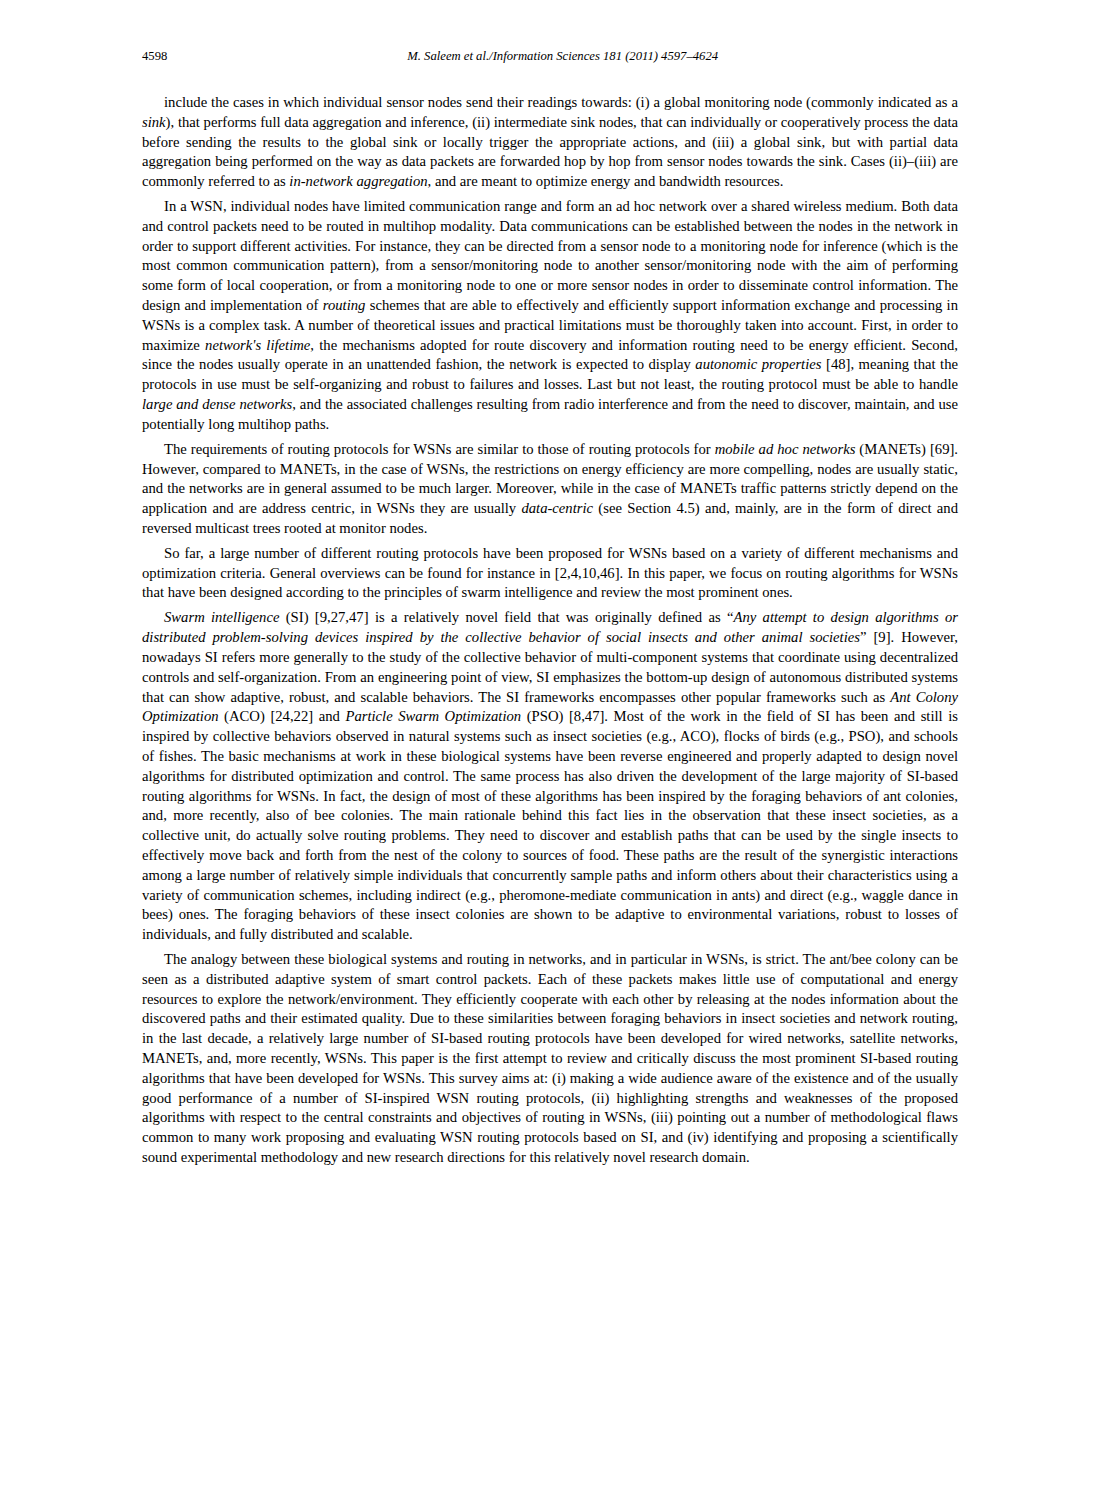4598 M. Saleem et al./Information Sciences 181 (2011) 4597–4624
include the cases in which individual sensor nodes send their readings towards: (i) a global monitoring node (commonly indicated as a sink), that performs full data aggregation and inference, (ii) intermediate sink nodes, that can individually or cooperatively process the data before sending the results to the global sink or locally trigger the appropriate actions, and (iii) a global sink, but with partial data aggregation being performed on the way as data packets are forwarded hop by hop from sensor nodes towards the sink. Cases (ii)–(iii) are commonly referred to as in-network aggregation, and are meant to optimize energy and bandwidth resources.
In a WSN, individual nodes have limited communication range and form an ad hoc network over a shared wireless medium. Both data and control packets need to be routed in multihop modality. Data communications can be established between the nodes in the network in order to support different activities. For instance, they can be directed from a sensor node to a monitoring node for inference (which is the most common communication pattern), from a sensor/monitoring node to another sensor/monitoring node with the aim of performing some form of local cooperation, or from a monitoring node to one or more sensor nodes in order to disseminate control information. The design and implementation of routing schemes that are able to effectively and efficiently support information exchange and processing in WSNs is a complex task. A number of theoretical issues and practical limitations must be thoroughly taken into account. First, in order to maximize network's lifetime, the mechanisms adopted for route discovery and information routing need to be energy efficient. Second, since the nodes usually operate in an unattended fashion, the network is expected to display autonomic properties [48], meaning that the protocols in use must be self-organizing and robust to failures and losses. Last but not least, the routing protocol must be able to handle large and dense networks, and the associated challenges resulting from radio interference and from the need to discover, maintain, and use potentially long multihop paths.
The requirements of routing protocols for WSNs are similar to those of routing protocols for mobile ad hoc networks (MANETs) [69]. However, compared to MANETs, in the case of WSNs, the restrictions on energy efficiency are more compelling, nodes are usually static, and the networks are in general assumed to be much larger. Moreover, while in the case of MANETs traffic patterns strictly depend on the application and are address centric, in WSNs they are usually data-centric (see Section 4.5) and, mainly, are in the form of direct and reversed multicast trees rooted at monitor nodes.
So far, a large number of different routing protocols have been proposed for WSNs based on a variety of different mechanisms and optimization criteria. General overviews can be found for instance in [2,4,10,46]. In this paper, we focus on routing algorithms for WSNs that have been designed according to the principles of swarm intelligence and review the most prominent ones.
Swarm intelligence (SI) [9,27,47] is a relatively novel field that was originally defined as “Any attempt to design algorithms or distributed problem-solving devices inspired by the collective behavior of social insects and other animal societies” [9]. However, nowadays SI refers more generally to the study of the collective behavior of multi-component systems that coordinate using decentralized controls and self-organization. From an engineering point of view, SI emphasizes the bottom-up design of autonomous distributed systems that can show adaptive, robust, and scalable behaviors. The SI frameworks encompasses other popular frameworks such as Ant Colony Optimization (ACO) [24,22] and Particle Swarm Optimization (PSO) [8,47]. Most of the work in the field of SI has been and still is inspired by collective behaviors observed in natural systems such as insect societies (e.g., ACO), flocks of birds (e.g., PSO), and schools of fishes. The basic mechanisms at work in these biological systems have been reverse engineered and properly adapted to design novel algorithms for distributed optimization and control. The same process has also driven the development of the large majority of SI-based routing algorithms for WSNs. In fact, the design of most of these algorithms has been inspired by the foraging behaviors of ant colonies, and, more recently, also of bee colonies. The main rationale behind this fact lies in the observation that these insect societies, as a collective unit, do actually solve routing problems. They need to discover and establish paths that can be used by the single insects to effectively move back and forth from the nest of the colony to sources of food. These paths are the result of the synergistic interactions among a large number of relatively simple individuals that concurrently sample paths and inform others about their characteristics using a variety of communication schemes, including indirect (e.g., pheromone-mediate communication in ants) and direct (e.g., waggle dance in bees) ones. The foraging behaviors of these insect colonies are shown to be adaptive to environmental variations, robust to losses of individuals, and fully distributed and scalable.
The analogy between these biological systems and routing in networks, and in particular in WSNs, is strict. The ant/bee colony can be seen as a distributed adaptive system of smart control packets. Each of these packets makes little use of computational and energy resources to explore the network/environment. They efficiently cooperate with each other by releasing at the nodes information about the discovered paths and their estimated quality. Due to these similarities between foraging behaviors in insect societies and network routing, in the last decade, a relatively large number of SI-based routing protocols have been developed for wired networks, satellite networks, MANETs, and, more recently, WSNs. This paper is the first attempt to review and critically discuss the most prominent SI-based routing algorithms that have been developed for WSNs. This survey aims at: (i) making a wide audience aware of the existence and of the usually good performance of a number of SI-inspired WSN routing protocols, (ii) highlighting strengths and weaknesses of the proposed algorithms with respect to the central constraints and objectives of routing in WSNs, (iii) pointing out a number of methodological flaws common to many work proposing and evaluating WSN routing protocols based on SI, and (iv) identifying and proposing a scientifically sound experimental methodology and new research directions for this relatively novel research domain.